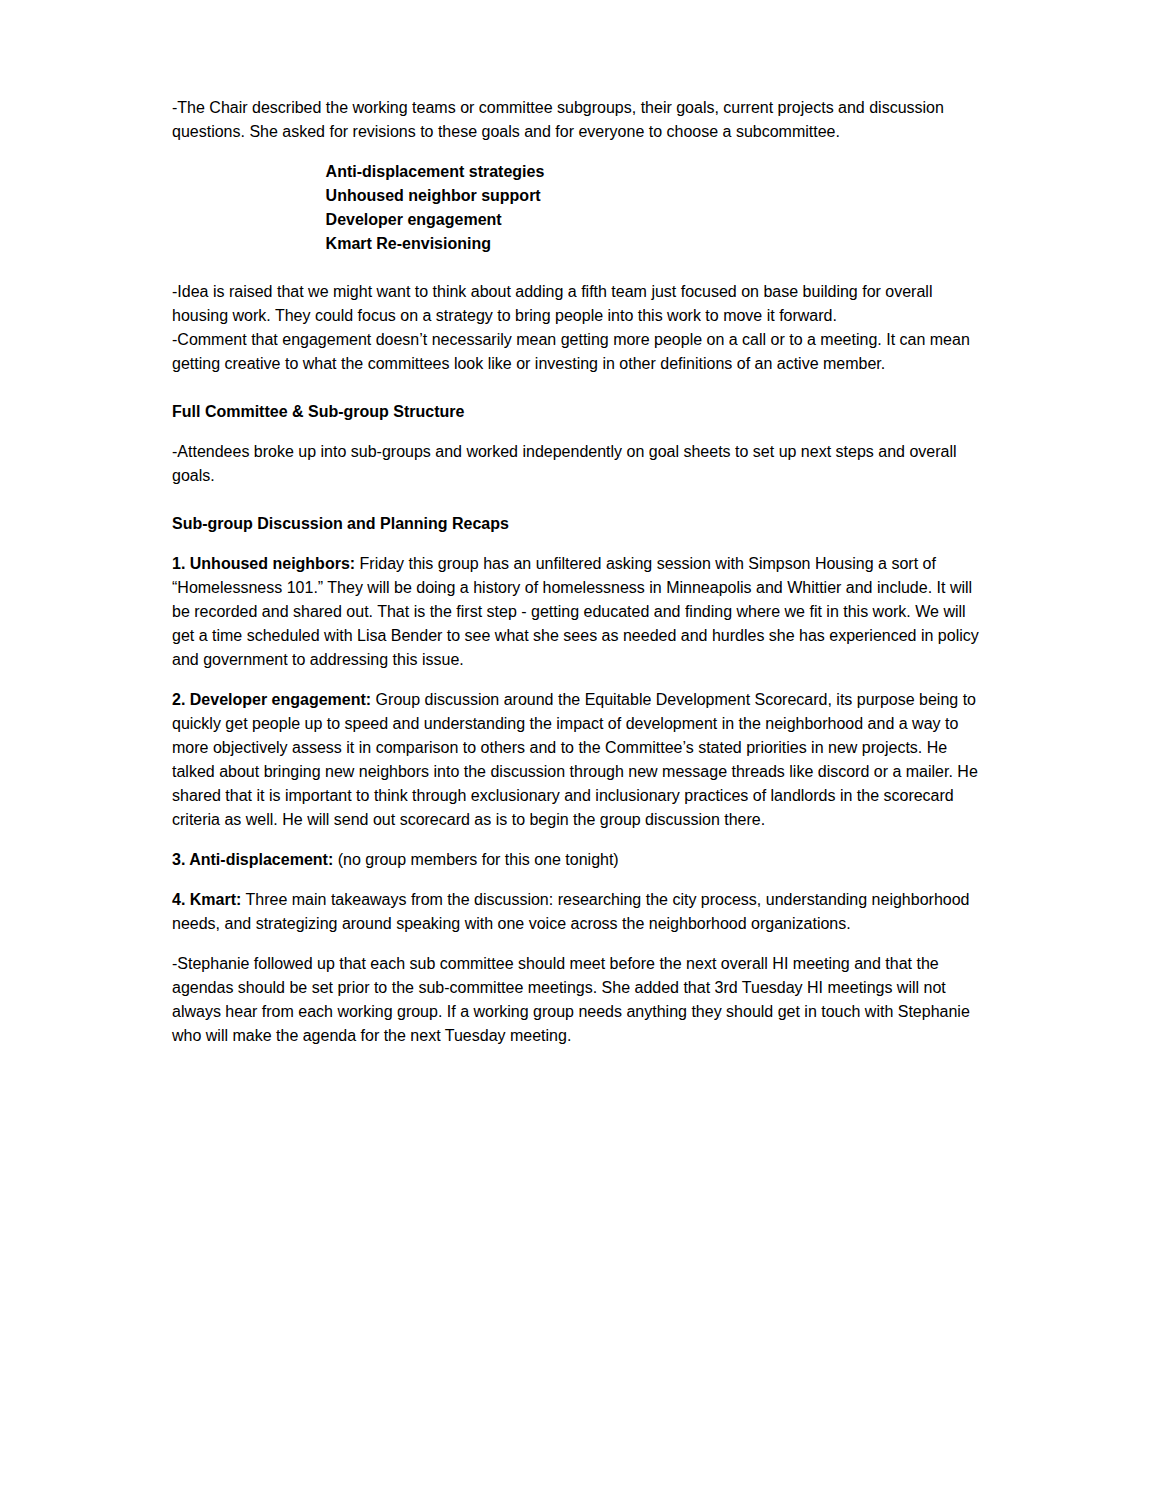-The Chair described the working teams or committee subgroups, their goals, current projects and discussion questions. She asked for revisions to these goals and for everyone to choose a subcommittee.
Anti-displacement strategies
Unhoused neighbor support
Developer engagement
Kmart Re-envisioning
-Idea is raised that we might want to think about adding a fifth team just focused on base building for overall housing work. They could focus on a strategy to bring people into this work to move it forward.
-Comment that engagement doesn’t necessarily mean getting more people on a call or to a meeting. It can mean getting creative to what the committees look like or investing in other definitions of an active member.
Full Committee & Sub-group Structure
-Attendees broke up into sub-groups and worked independently on goal sheets to set up next steps and overall goals.
Sub-group Discussion and Planning Recaps
1. Unhoused neighbors: Friday this group has an unfiltered asking session with Simpson Housing a sort of “Homelessness 101.” They will be doing a history of homelessness in Minneapolis and Whittier and include. It will be recorded and shared out. That is the first step - getting educated and finding where we fit in this work. We will get a time scheduled with Lisa Bender to see what she sees as needed and hurdles she has experienced in policy and government to addressing this issue.
2. Developer engagement: Group discussion around the Equitable Development Scorecard, its purpose being to quickly get people up to speed and understanding the impact of development in the neighborhood and a way to more objectively assess it in comparison to others and to the Committee’s stated priorities in new projects. He talked about bringing new neighbors into the discussion through new message threads like discord or a mailer. He shared that it is important to think through exclusionary and inclusionary practices of landlords in the scorecard criteria as well. He will send out scorecard as is to begin the group discussion there.
3. Anti-displacement: (no group members for this one tonight)
4. Kmart: Three main takeaways from the discussion: researching the city process, understanding neighborhood needs, and strategizing around speaking with one voice across the neighborhood organizations.
-Stephanie followed up that each sub committee should meet before the next overall HI meeting and that the agendas should be set prior to the sub-committee meetings. She added that 3rd Tuesday HI meetings will not always hear from each working group. If a working group needs anything they should get in touch with Stephanie who will make the agenda for the next Tuesday meeting.